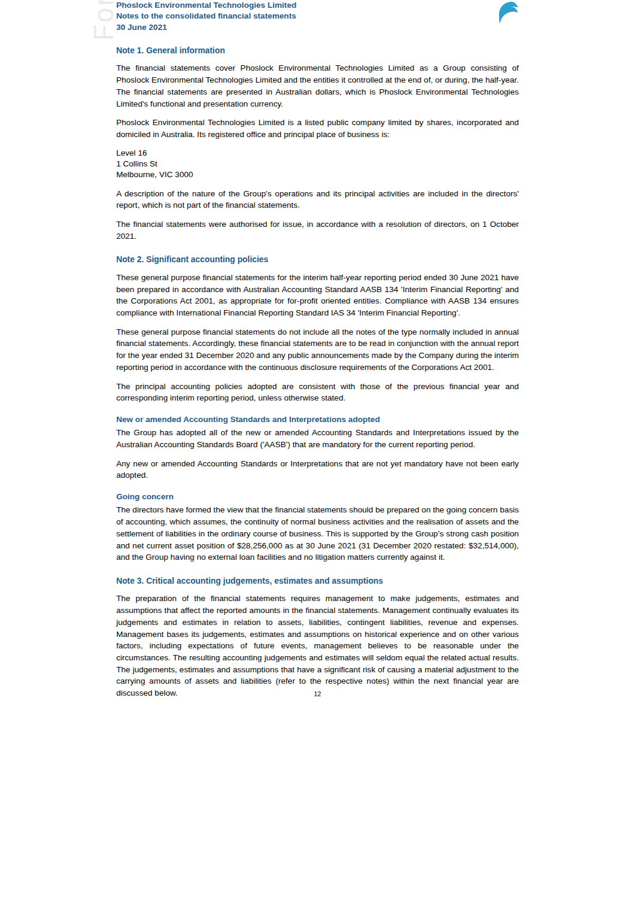For personal use only
Phoslock Environmental Technologies Limited
Notes to the consolidated financial statements
30 June 2021
Note 1. General information
The financial statements cover Phoslock Environmental Technologies Limited as a Group consisting of Phoslock Environmental Technologies Limited and the entities it controlled at the end of, or during, the half-year. The financial statements are presented in Australian dollars, which is Phoslock Environmental Technologies Limited's functional and presentation currency.
Phoslock Environmental Technologies Limited is a listed public company limited by shares, incorporated and domiciled in Australia. Its registered office and principal place of business is:
Level 16
1 Collins St
Melbourne, VIC 3000
A description of the nature of the Group's operations and its principal activities are included in the directors' report, which is not part of the financial statements.
The financial statements were authorised for issue, in accordance with a resolution of directors, on 1 October 2021.
Note 2. Significant accounting policies
These general purpose financial statements for the interim half-year reporting period ended 30 June 2021 have been prepared in accordance with Australian Accounting Standard AASB 134 'Interim Financial Reporting' and the Corporations Act 2001, as appropriate for for-profit oriented entities. Compliance with AASB 134 ensures compliance with International Financial Reporting Standard IAS 34 'Interim Financial Reporting'.
These general purpose financial statements do not include all the notes of the type normally included in annual financial statements. Accordingly, these financial statements are to be read in conjunction with the annual report for the year ended 31 December 2020 and any public announcements made by the Company during the interim reporting period in accordance with the continuous disclosure requirements of the Corporations Act 2001.
The principal accounting policies adopted are consistent with those of the previous financial year and corresponding interim reporting period, unless otherwise stated.
New or amended Accounting Standards and Interpretations adopted
The Group has adopted all of the new or amended Accounting Standards and Interpretations issued by the Australian Accounting Standards Board ('AASB') that are mandatory for the current reporting period.
Any new or amended Accounting Standards or Interpretations that are not yet mandatory have not been early adopted.
Going concern
The directors have formed the view that the financial statements should be prepared on the going concern basis of accounting, which assumes, the continuity of normal business activities and the realisation of assets and the settlement of liabilities in the ordinary course of business. This is supported by the Group’s strong cash position and net current asset position of $28,256,000 as at 30 June 2021 (31 December 2020 restated: $32,514,000), and the Group having no external loan facilities and no litigation matters currently against it.
Note 3. Critical accounting judgements, estimates and assumptions
The preparation of the financial statements requires management to make judgements, estimates and assumptions that affect the reported amounts in the financial statements. Management continually evaluates its judgements and estimates in relation to assets, liabilities, contingent liabilities, revenue and expenses. Management bases its judgements, estimates and assumptions on historical experience and on other various factors, including expectations of future events, management believes to be reasonable under the circumstances. The resulting accounting judgements and estimates will seldom equal the related actual results. The judgements, estimates and assumptions that have a significant risk of causing a material adjustment to the carrying amounts of assets and liabilities (refer to the respective notes) within the next financial year are discussed below.
12